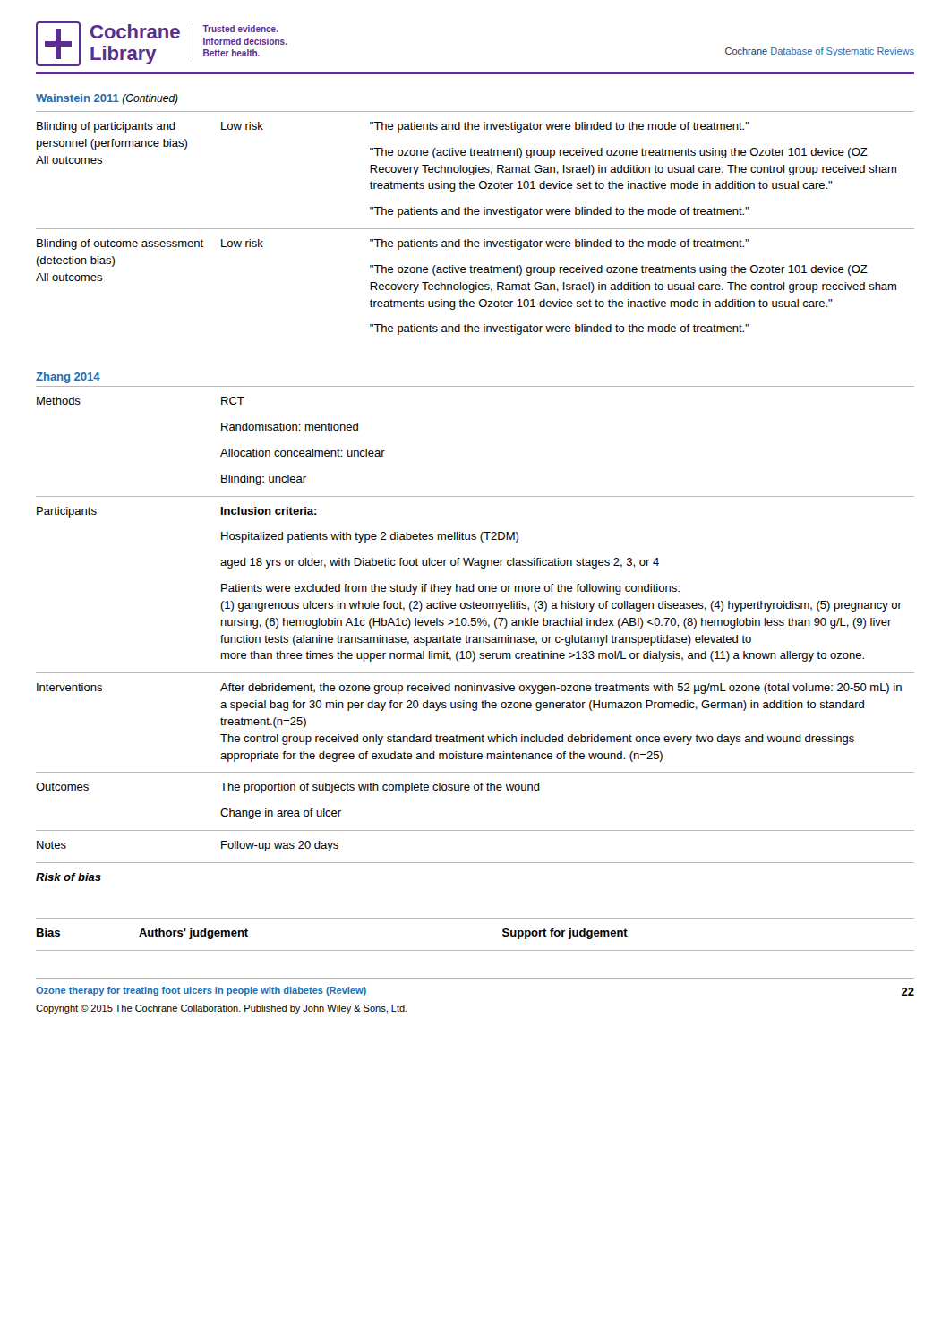Cochrane Library
Trusted evidence.
Informed decisions.
Better health.
Cochrane Database of Systematic Reviews
Wainstein 2011 (Continued)
| Blinding of participants and personnel (performance bias) All outcomes | Low risk | "The patients and the investigator were blinded to the mode of treatment." "The ozone (active treatment) group received ozone treatments using the Ozoter 101 device (OZ Recovery Technologies, Ramat Gan, Israel) in addition to usual care. The control group received sham treatments using the Ozoter 101 device set to the inactive mode in addition to usual care." "The patients and the investigator were blinded to the mode of treatment." |
| Blinding of outcome assessment (detection bias) All outcomes | Low risk | "The patients and the investigator were blinded to the mode of treatment." "The ozone (active treatment) group received ozone treatments using the Ozoter 101 device (OZ Recovery Technologies, Ramat Gan, Israel) in addition to usual care. The control group received sham treatments using the Ozoter 101 device set to the inactive mode in addition to usual care." "The patients and the investigator were blinded to the mode of treatment." |
Zhang 2014
| Methods | RCT Randomisation: mentioned Allocation concealment: unclear Blinding: unclear |
| Participants | Inclusion criteria: Hospitalized patients with type 2 diabetes mellitus (T2DM) aged 18 yrs or older, with Diabetic foot ulcer of Wagner classification stages 2, 3, or 4 Patients were excluded from the study if they had one or more of the following conditions: (1) gangrenous ulcers in whole foot, (2) active osteomyelitis, (3) a history of collagen diseases, (4) hyperthyroidism, (5) pregnancy or nursing, (6) hemoglobin A1c (HbA1c) levels >10.5%, (7) ankle brachial index (ABI) <0.70, (8) hemoglobin less than 90 g/L, (9) liver function tests (alanine transaminase, aspartate transaminase, or c-glutamyl transpeptidase) elevated to more than three times the upper normal limit, (10) serum creatinine >133 mol/L or dialysis, and (11) a known allergy to ozone. |
| Interventions | After debridement, the ozone group received noninvasive oxygen-ozone treatments with 52 µg/mL ozone (total volume: 20-50 mL) in a special bag for 30 min per day for 20 days using the ozone generator (Humazon Promedic, German) in addition to standard treatment.(n=25) The control group received only standard treatment which included debridement once every two days and wound dressings appropriate for the degree of exudate and moisture maintenance of the wound. (n=25) |
| Outcomes | The proportion of subjects with complete closure of the wound Change in area of ulcer |
| Notes | Follow-up was 20 days |
| Risk of bias |
| Bias | Authors' judgement | Support for judgement |
| --- | --- | --- |
Ozone therapy for treating foot ulcers in people with diabetes (Review)
Copyright © 2015 The Cochrane Collaboration. Published by John Wiley & Sons, Ltd.
22